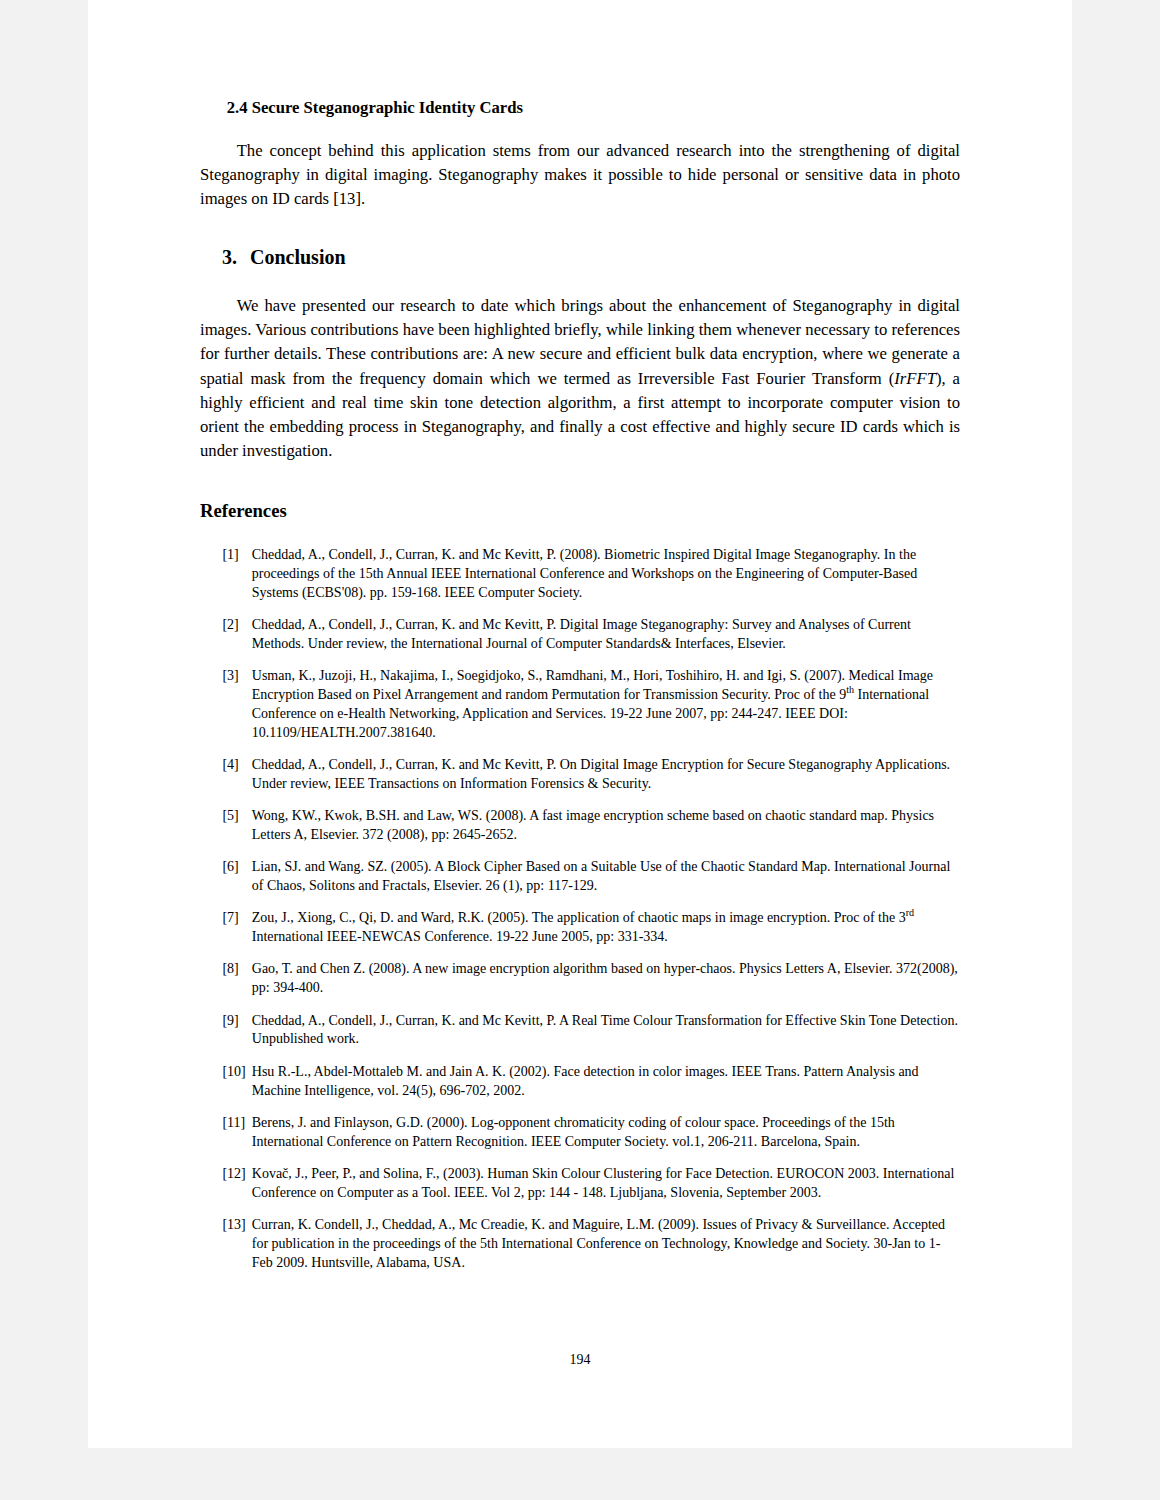2.4 Secure Steganographic Identity Cards
The concept behind this application stems from our advanced research into the strengthening of digital Steganography in digital imaging. Steganography makes it possible to hide personal or sensitive data in photo images on ID cards [13].
3. Conclusion
We have presented our research to date which brings about the enhancement of Steganography in digital images. Various contributions have been highlighted briefly, while linking them whenever necessary to references for further details. These contributions are: A new secure and efficient bulk data encryption, where we generate a spatial mask from the frequency domain which we termed as Irreversible Fast Fourier Transform (IrFFT), a highly efficient and real time skin tone detection algorithm, a first attempt to incorporate computer vision to orient the embedding process in Steganography, and finally a cost effective and highly secure ID cards which is under investigation.
References
[1] Cheddad, A., Condell, J., Curran, K. and Mc Kevitt, P. (2008). Biometric Inspired Digital Image Steganography. In the proceedings of the 15th Annual IEEE International Conference and Workshops on the Engineering of Computer-Based Systems (ECBS'08). pp. 159-168. IEEE Computer Society.
[2] Cheddad, A., Condell, J., Curran, K. and Mc Kevitt, P. Digital Image Steganography: Survey and Analyses of Current Methods. Under review, the International Journal of Computer Standards& Interfaces, Elsevier.
[3] Usman, K., Juzoji, H., Nakajima, I., Soegidjoko, S., Ramdhani, M., Hori, Toshihiro, H. and Igi, S. (2007). Medical Image Encryption Based on Pixel Arrangement and random Permutation for Transmission Security. Proc of the 9th International Conference on e-Health Networking, Application and Services. 19-22 June 2007, pp: 244-247. IEEE DOI: 10.1109/HEALTH.2007.381640.
[4] Cheddad, A., Condell, J., Curran, K. and Mc Kevitt, P. On Digital Image Encryption for Secure Steganography Applications. Under review, IEEE Transactions on Information Forensics & Security.
[5] Wong, KW., Kwok, B.SH. and Law, WS. (2008). A fast image encryption scheme based on chaotic standard map. Physics Letters A, Elsevier. 372 (2008), pp: 2645-2652.
[6] Lian, SJ. and Wang. SZ. (2005). A Block Cipher Based on a Suitable Use of the Chaotic Standard Map. International Journal of Chaos, Solitons and Fractals, Elsevier. 26 (1), pp: 117-129.
[7] Zou, J., Xiong, C., Qi, D. and Ward, R.K. (2005). The application of chaotic maps in image encryption. Proc of the 3rd International IEEE-NEWCAS Conference. 19-22 June 2005, pp: 331-334.
[8] Gao, T. and Chen Z. (2008). A new image encryption algorithm based on hyper-chaos. Physics Letters A, Elsevier. 372(2008), pp: 394-400.
[9] Cheddad, A., Condell, J., Curran, K. and Mc Kevitt, P. A Real Time Colour Transformation for Effective Skin Tone Detection. Unpublished work.
[10] Hsu R.-L., Abdel-Mottaleb M. and Jain A. K. (2002). Face detection in color images. IEEE Trans. Pattern Analysis and Machine Intelligence, vol. 24(5), 696-702, 2002.
[11] Berens, J. and Finlayson, G.D. (2000). Log-opponent chromaticity coding of colour space. Proceedings of the 15th International Conference on Pattern Recognition. IEEE Computer Society. vol.1, 206-211. Barcelona, Spain.
[12] Kovač, J., Peer, P., and Solina, F., (2003). Human Skin Colour Clustering for Face Detection. EUROCON 2003. International Conference on Computer as a Tool. IEEE. Vol 2, pp: 144 - 148. Ljubljana, Slovenia, September 2003.
[13] Curran, K. Condell, J., Cheddad, A., Mc Creadie, K. and Maguire, L.M. (2009). Issues of Privacy & Surveillance. Accepted for publication in the proceedings of the 5th International Conference on Technology, Knowledge and Society. 30-Jan to 1-Feb 2009. Huntsville, Alabama, USA.
194